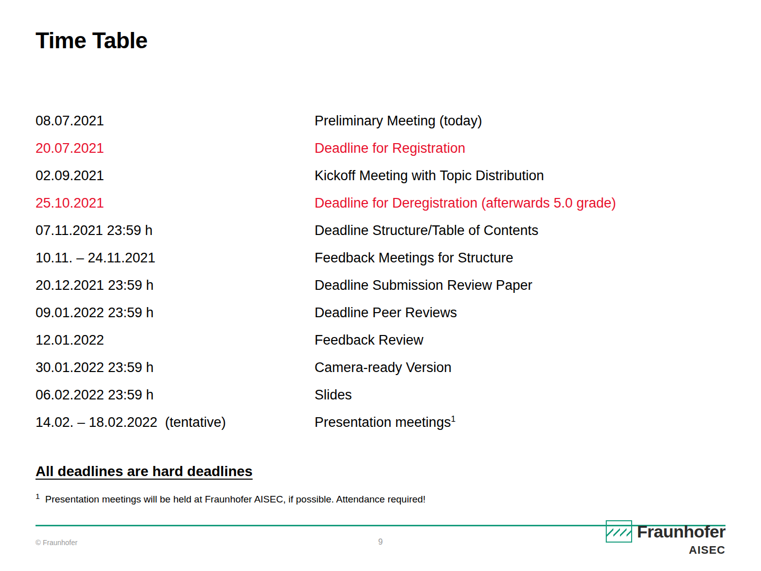Time Table
| 08.07.2021 | Preliminary Meeting (today) |
| 20.07.2021 | Deadline for Registration |
| 02.09.2021 | Kickoff Meeting with Topic Distribution |
| 25.10.2021 | Deadline for Deregistration (afterwards 5.0 grade) |
| 07.11.2021 23:59 h | Deadline Structure/Table of Contents |
| 10.11. – 24.11.2021 | Feedback Meetings for Structure |
| 20.12.2021 23:59 h | Deadline Submission Review Paper |
| 09.01.2022 23:59 h | Deadline Peer Reviews |
| 12.01.2022 | Feedback Review |
| 30.01.2022 23:59 h | Camera-ready Version |
| 06.02.2022 23:59 h | Slides |
| 14.02. – 18.02.2022 (tentative) | Presentation meetings 1 |
All deadlines are hard deadlines
1 Presentation meetings will be held at Fraunhofer AISEC, if possible. Attendance required!
© Fraunhofer
9
Fraunhofer
AISEC